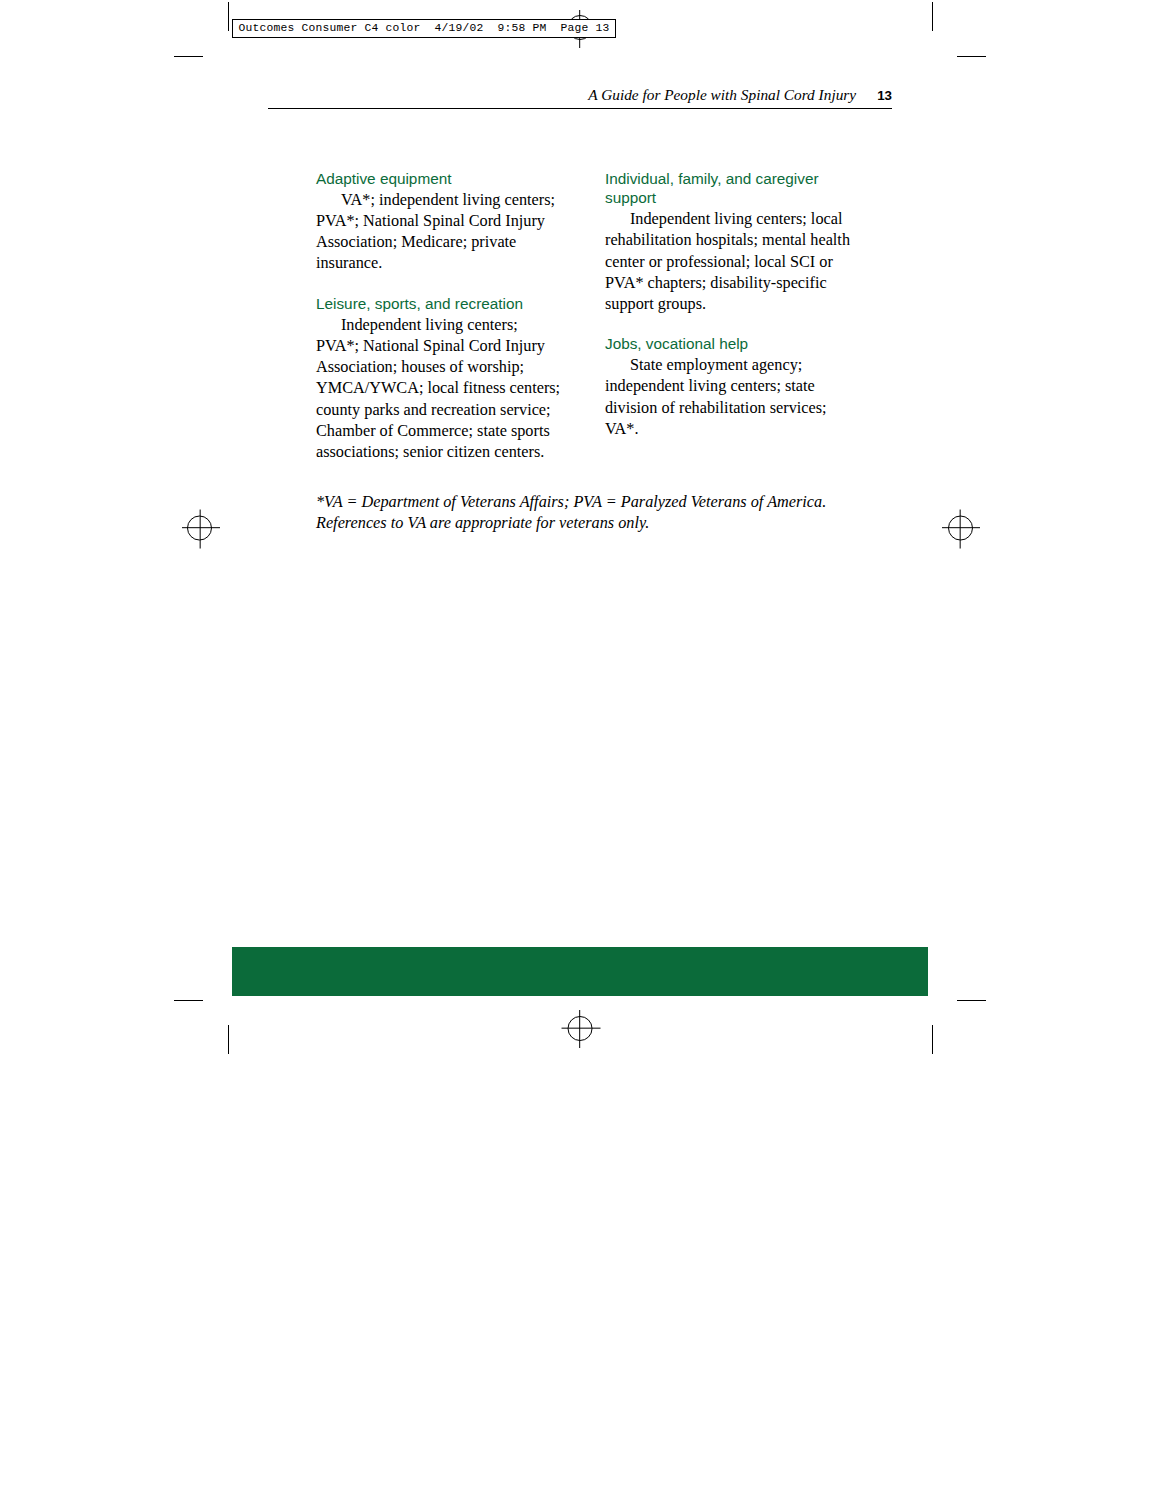Outcomes Consumer C4 color 4/19/02 9:58 PM Page 13
A Guide for People with Spinal Cord Injury 13
Adaptive equipment
VA*; independent living centers; PVA*; National Spinal Cord Injury Association; Medicare; private insurance.
Leisure, sports, and recreation
Independent living centers; PVA*; National Spinal Cord Injury Association; houses of worship; YMCA/YWCA; local fitness centers; county parks and recreation service; Chamber of Commerce; state sports associations; senior citizen centers.
Individual, family, and caregiver support
Independent living centers; local rehabilitation hospitals; mental health center or professional; local SCI or PVA* chapters; disability-specific support groups.
Jobs, vocational help
State employment agency; independent living centers; state division of rehabilitation services; VA*.
*VA = Department of Veterans Affairs; PVA = Paralyzed Veterans of America. References to VA are appropriate for veterans only.